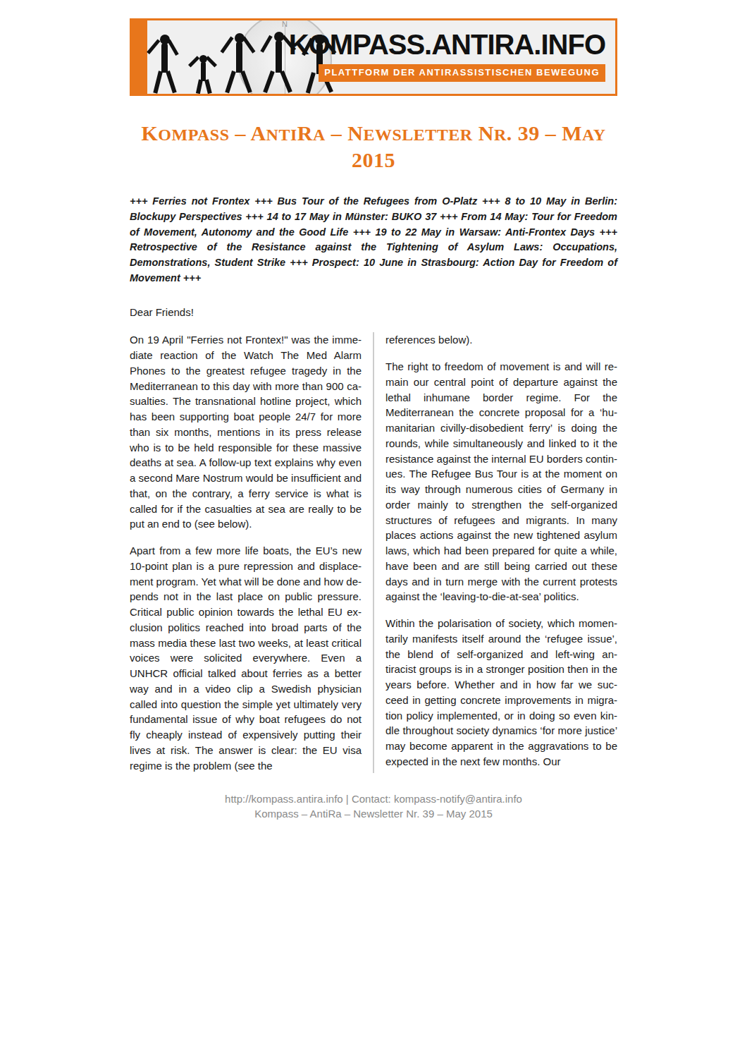KOMPASS.ANTIRA.INFO
PLATTFORM DER ANTIRASSISTISCHEN BEWEGUNG
KOMPASS – ANTI RA – NEWSLETTER NR. 39 – MAY
2015
+++ Ferries not Frontex +++ Bus Tour of the Refugees from O-Platz +++ 8 to 10 May in Berlin: Blockupy Perspectives +++ 14 to 17 May in Münster: BUKO 37 +++ From 14 May: Tour for Freedom of Movement, Autonomy and the Good Life +++ 19 to 22 May in Warsaw: Anti-Frontex Days +++ Retrospective of the Resistance against the Tightening of Asylum Laws: Occupations, Demonstrations, Student Strike +++ Prospect: 10 June in Strasbourg: Action Day for Freedom of Movement +++
Dear Friends!
On 19 April "Ferries not Frontex!" was the immediate reaction of the Watch The Med Alarm Phones to the greatest refugee tragedy in the Mediterranean to this day with more than 900 casualties. The transnational hotline project, which has been supporting boat people 24/7 for more than six months, mentions in its press release who is to be held responsible for these massive deaths at sea. A follow-up text explains why even a second Mare Nostrum would be insufficient and that, on the contrary, a ferry service is what is called for if the casualties at sea are really to be put an end to (see below).
Apart from a few more life boats, the EU’s new 10-point plan is a pure repression and displacement program. Yet what will be done and how depends not in the last place on public pressure. Critical public opinion towards the lethal EU exclusion politics reached into broad parts of the mass media these last two weeks, at least critical voices were solicited everywhere. Even a UNHCR official talked about ferries as a better way and in a video clip a Swedish physician called into question the simple yet ultimately very fundamental issue of why boat refugees do not fly cheaply instead of expensively putting their lives at risk. The answer is clear: the EU visa regime is the problem (see the
references below).
The right to freedom of movement is and will remain our central point of departure against the lethal inhumane border regime. For the Mediterranean the concrete proposal for a ‘humanitarian civilly-disobedient ferry’ is doing the rounds, while simultaneously and linked to it the resistance against the internal EU borders continues. The Refugee Bus Tour is at the moment on its way through numerous cities of Germany in order mainly to strengthen the self-organized structures of refugees and migrants. In many places actions against the new tightened asylum laws, which had been prepared for quite a while, have been and are still being carried out these days and in turn merge with the current protests against the ‘leaving-to-die-at-sea’ politics.
Within the polarisation of society, which momentarily manifests itself around the ‘refugee issue’, the blend of self-organized and left-wing antiracist groups is in a stronger position then in the years before. Whether and in how far we succeed in getting concrete improvements in migration policy implemented, or in doing so even kindle throughout society dynamics ‘for more justice’ may become apparent in the aggravations to be expected in the next few months. Our
http://kompass.antira.info | Contact: kompass-notify@antira.info
Kompass – AntiRa – Newsletter Nr. 39 – May 2015